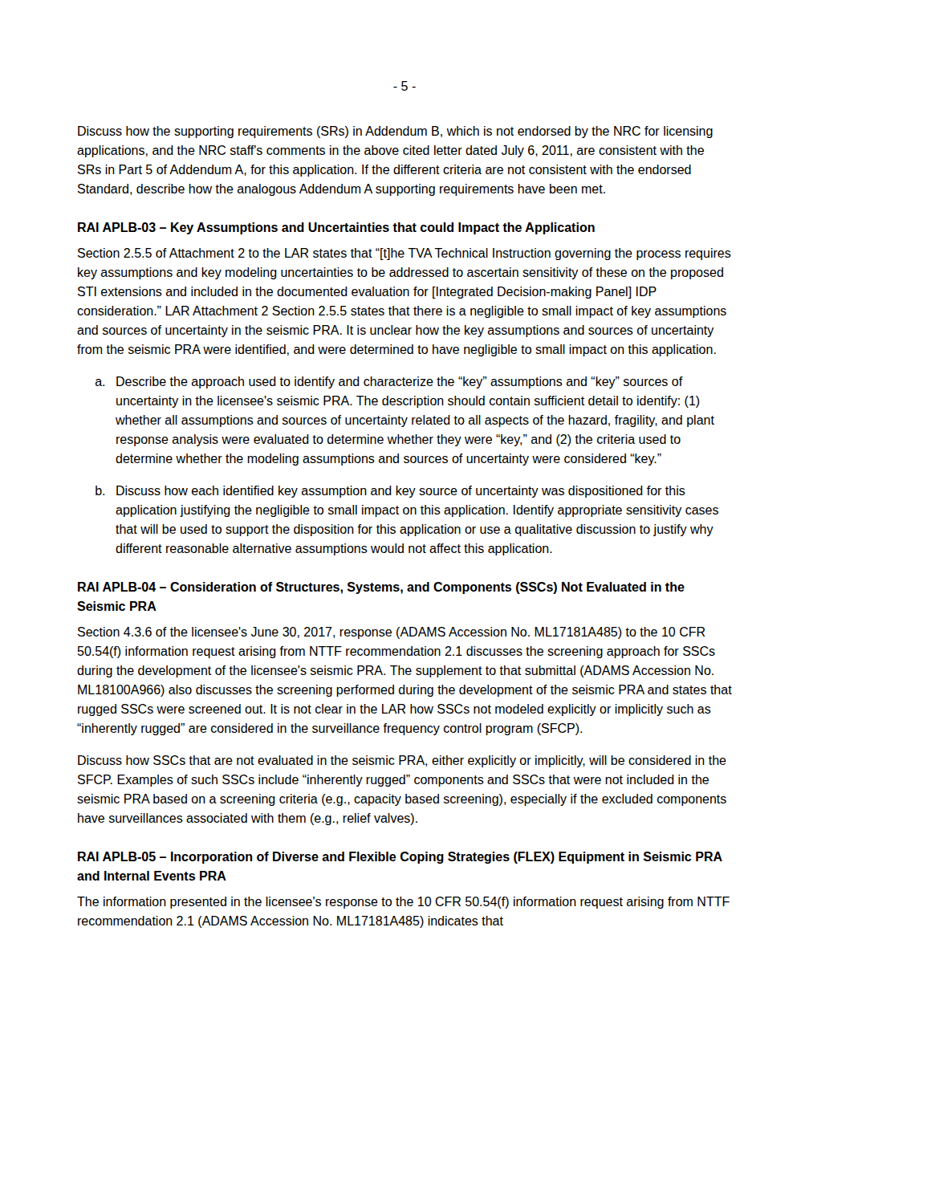- 5 -
Discuss how the supporting requirements (SRs) in Addendum B, which is not endorsed by the NRC for licensing applications, and the NRC staff's comments in the above cited letter dated July 6, 2011, are consistent with the SRs in Part 5 of Addendum A, for this application. If the different criteria are not consistent with the endorsed Standard, describe how the analogous Addendum A supporting requirements have been met.
RAI APLB-03 – Key Assumptions and Uncertainties that could Impact the Application
Section 2.5.5 of Attachment 2 to the LAR states that “[t]he TVA Technical Instruction governing the process requires key assumptions and key modeling uncertainties to be addressed to ascertain sensitivity of these on the proposed STI extensions and included in the documented evaluation for [Integrated Decision-making Panel] IDP consideration.” LAR Attachment 2 Section 2.5.5 states that there is a negligible to small impact of key assumptions and sources of uncertainty in the seismic PRA. It is unclear how the key assumptions and sources of uncertainty from the seismic PRA were identified, and were determined to have negligible to small impact on this application.
Describe the approach used to identify and characterize the “key” assumptions and “key” sources of uncertainty in the licensee's seismic PRA. The description should contain sufficient detail to identify: (1) whether all assumptions and sources of uncertainty related to all aspects of the hazard, fragility, and plant response analysis were evaluated to determine whether they were “key,” and (2) the criteria used to determine whether the modeling assumptions and sources of uncertainty were considered “key.”
Discuss how each identified key assumption and key source of uncertainty was dispositioned for this application justifying the negligible to small impact on this application. Identify appropriate sensitivity cases that will be used to support the disposition for this application or use a qualitative discussion to justify why different reasonable alternative assumptions would not affect this application.
RAI APLB-04 – Consideration of Structures, Systems, and Components (SSCs) Not Evaluated in the Seismic PRA
Section 4.3.6 of the licensee's June 30, 2017, response (ADAMS Accession No. ML17181A485) to the 10 CFR 50.54(f) information request arising from NTTF recommendation 2.1 discusses the screening approach for SSCs during the development of the licensee's seismic PRA. The supplement to that submittal (ADAMS Accession No. ML18100A966) also discusses the screening performed during the development of the seismic PRA and states that rugged SSCs were screened out. It is not clear in the LAR how SSCs not modeled explicitly or implicitly such as “inherently rugged” are considered in the surveillance frequency control program (SFCP).
Discuss how SSCs that are not evaluated in the seismic PRA, either explicitly or implicitly, will be considered in the SFCP. Examples of such SSCs include “inherently rugged” components and SSCs that were not included in the seismic PRA based on a screening criteria (e.g., capacity based screening), especially if the excluded components have surveillances associated with them (e.g., relief valves).
RAI APLB-05 – Incorporation of Diverse and Flexible Coping Strategies (FLEX) Equipment in Seismic PRA and Internal Events PRA
The information presented in the licensee's response to the 10 CFR 50.54(f) information request arising from NTTF recommendation 2.1 (ADAMS Accession No. ML17181A485) indicates that